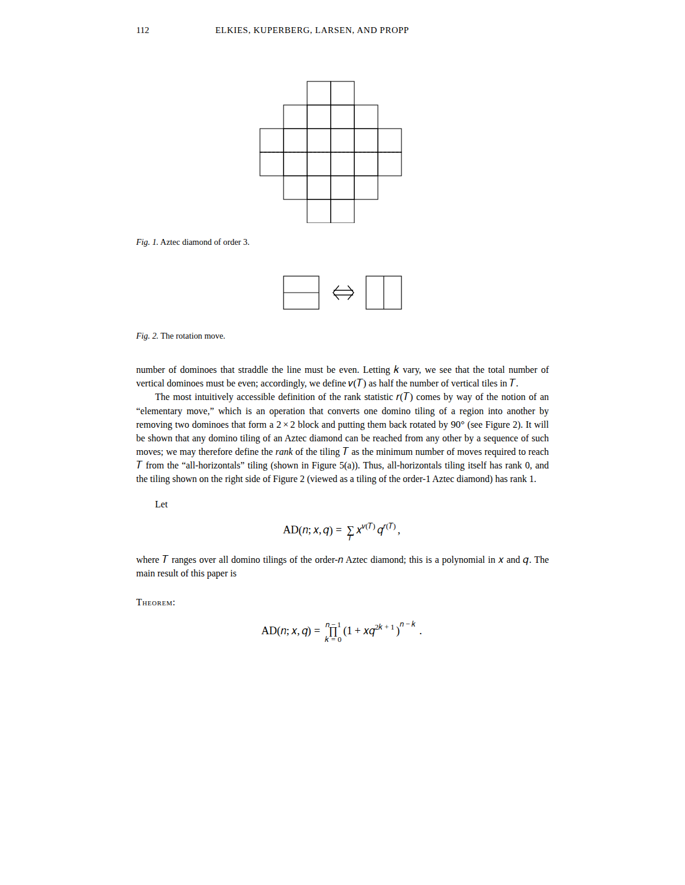112 ELKIES, KUPERBERG, LARSEN, AND PROPP
Fig. 1. Aztec diamond of order 3.
Fig. 2. The rotation move.
number of dominoes that straddle the line must be even. Letting k vary, we see that the total number of vertical dominoes must be even; accordingly, we define v(T) as half the number of vertical tiles in T.
The most intuitively accessible definition of the rank statistic r(T) comes by way of the notion of an “elementary move,” which is an operation that converts one domino tiling of a region into another by removing two dominoes that form a 2×2 block and putting them back rotated by 90° (see Figure 2). It will be shown that any domino tiling of an Aztec diamond can be reached from any other by a sequence of such moves; we may therefore define the rank of the tiling T as the minimum number of moves required to reach T from the “all-horizontals” tiling (shown in Figure 5(a)). Thus, all-horizontals tiling itself has rank 0, and the tiling shown on the right side of Figure 2 (viewed as a tiling of the order-1 Aztec diamond) has rank 1.
Let
AD(n;x,q) = ∑ T xv(T) qr(T) ,
where T ranges over all domino tilings of the order-n Aztec diamond; this is a polynomial in x and q. The main result of this paper is
Theorem:
AD(n;x,q) = ∏ k=0 n−1 ( 1+x q2k+1 ) n−k .